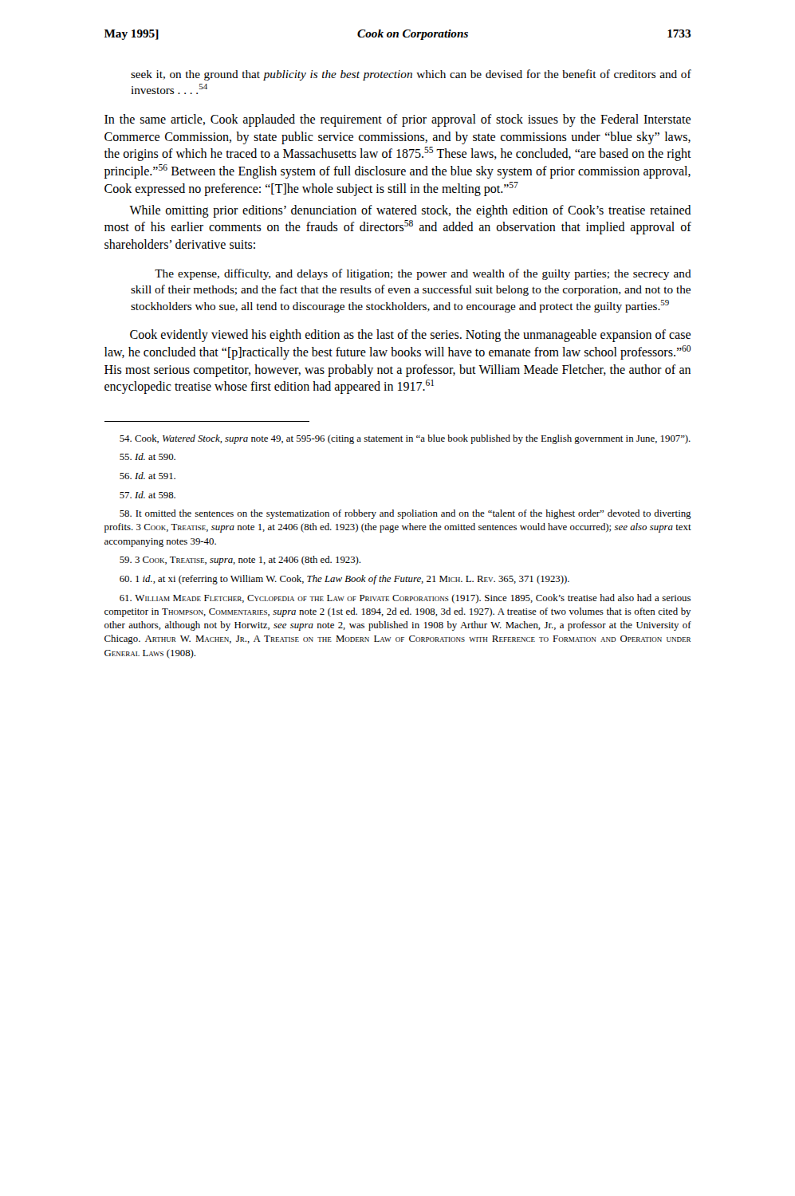May 1995] Cook on Corporations 1733
seek it, on the ground that publicity is the best protection which can be devised for the benefit of creditors and of investors . . . .54
In the same article, Cook applauded the requirement of prior approval of stock issues by the Federal Interstate Commerce Commission, by state public service commissions, and by state commissions under “blue sky” laws, the origins of which he traced to a Massachusetts law of 1875.55 These laws, he concluded, “are based on the right principle.”56 Between the English system of full disclosure and the blue sky system of prior commission approval, Cook expressed no preference: “[T]he whole subject is still in the melting pot.”57
While omitting prior editions’ denunciation of watered stock, the eighth edition of Cook’s treatise retained most of his earlier comments on the frauds of directors58 and added an observation that implied approval of shareholders’ derivative suits:
The expense, difficulty, and delays of litigation; the power and wealth of the guilty parties; the secrecy and skill of their methods; and the fact that the results of even a successful suit belong to the corporation, and not to the stockholders who sue, all tend to discourage the stockholders, and to encourage and protect the guilty parties.59
Cook evidently viewed his eighth edition as the last of the series. Noting the unmanageable expansion of case law, he concluded that “[p]ractically the best future law books will have to emanate from law school professors.”60 His most serious competitor, however, was probably not a professor, but William Meade Fletcher, the author of an encyclopedic treatise whose first edition had appeared in 1917.61
54. Cook, Watered Stock, supra note 49, at 595-96 (citing a statement in “a blue book published by the English government in June, 1907”).
55. Id. at 590.
56. Id. at 591.
57. Id. at 598.
58. It omitted the sentences on the systematization of robbery and spoliation and on the “talent of the highest order” devoted to diverting profits. 3 Cook, Treatise, supra note 1, at 2406 (8th ed. 1923) (the page where the omitted sentences would have occurred); see also supra text accompanying notes 39-40.
59. 3 Cook, Treatise, supra, note 1, at 2406 (8th ed. 1923).
60. 1 id., at xi (referring to William W. Cook, The Law Book of the Future, 21 Mich. L. Rev. 365, 371 (1923)).
61. William Meade Fletcher, Cyclopedia of the Law of Private Corporations (1917). Since 1895, Cook’s treatise had also had a serious competitor in Thompson, Commentaries, supra note 2 (1st ed. 1894, 2d ed. 1908, 3d ed. 1927). A treatise of two volumes that is often cited by other authors, although not by Horwitz, see supra note 2, was published in 1908 by Arthur W. Machen, Jr., a professor at the University of Chicago. Arthur W. Machen, Jr., A Treatise on the Modern Law of Corporations with Reference to Formation and Operation under General Laws (1908).